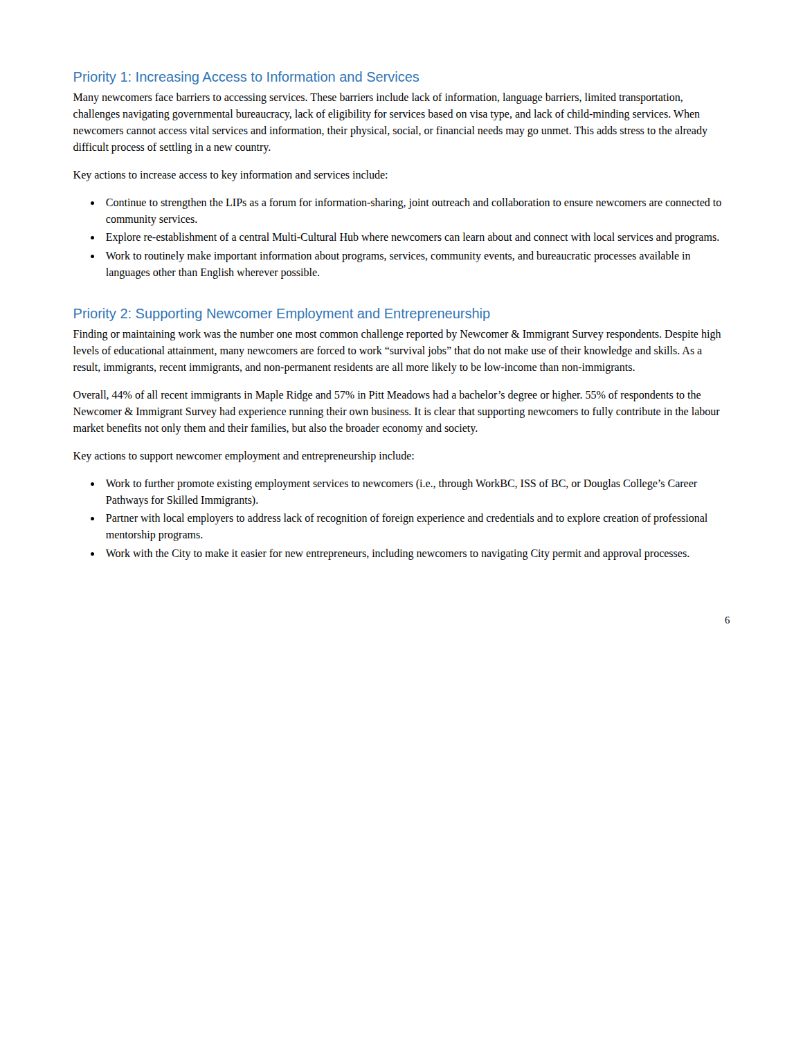Priority 1: Increasing Access to Information and Services
Many newcomers face barriers to accessing services. These barriers include lack of information, language barriers, limited transportation, challenges navigating governmental bureaucracy, lack of eligibility for services based on visa type, and lack of child-minding services. When newcomers cannot access vital services and information, their physical, social, or financial needs may go unmet. This adds stress to the already difficult process of settling in a new country.
Key actions to increase access to key information and services include:
Continue to strengthen the LIPs as a forum for information-sharing, joint outreach and collaboration to ensure newcomers are connected to community services.
Explore re-establishment of a central Multi-Cultural Hub where newcomers can learn about and connect with local services and programs.
Work to routinely make important information about programs, services, community events, and bureaucratic processes available in languages other than English wherever possible.
Priority 2: Supporting Newcomer Employment and Entrepreneurship
Finding or maintaining work was the number one most common challenge reported by Newcomer & Immigrant Survey respondents. Despite high levels of educational attainment, many newcomers are forced to work “survival jobs” that do not make use of their knowledge and skills. As a result, immigrants, recent immigrants, and non-permanent residents are all more likely to be low-income than non-immigrants.
Overall, 44% of all recent immigrants in Maple Ridge and 57% in Pitt Meadows had a bachelor’s degree or higher. 55% of respondents to the Newcomer & Immigrant Survey had experience running their own business. It is clear that supporting newcomers to fully contribute in the labour market benefits not only them and their families, but also the broader economy and society.
Key actions to support newcomer employment and entrepreneurship include:
Work to further promote existing employment services to newcomers (i.e., through WorkBC, ISS of BC, or Douglas College’s Career Pathways for Skilled Immigrants).
Partner with local employers to address lack of recognition of foreign experience and credentials and to explore creation of professional mentorship programs.
Work with the City to make it easier for new entrepreneurs, including newcomers to navigating City permit and approval processes.
6